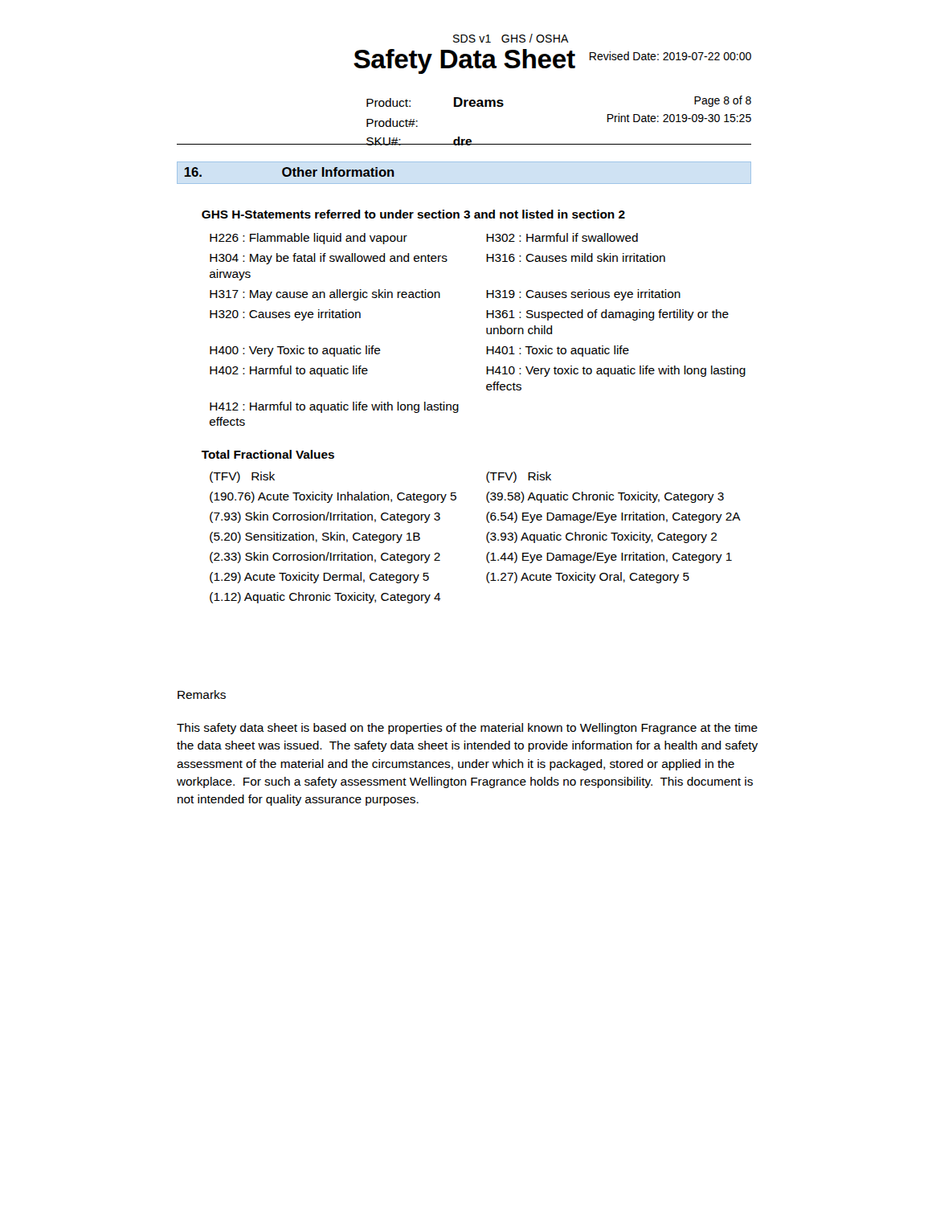SDS v1 GHS / OSHA
Safety Data Sheet
Revised Date: 2019-07-22 00:00
Product: Dreams
Product#:
SKU#: dre
Page 8 of 8
Print Date: 2019-09-30 15:25
16. Other Information
GHS H-Statements referred to under section 3 and not listed in section 2
| H226 : Flammable liquid and vapour | H302 : Harmful if swallowed |
| H304 : May be fatal if swallowed and enters airways | H316 : Causes mild skin irritation |
| H317 : May cause an allergic skin reaction | H319 : Causes serious eye irritation |
| H320 : Causes eye irritation | H361 : Suspected of damaging fertility or the unborn child |
| H400 : Very Toxic to aquatic life | H401 : Toxic to aquatic life |
| H402 : Harmful to aquatic life | H410 : Very toxic to aquatic life with long lasting effects |
| H412 : Harmful to aquatic life with long lasting effects | |
Total Fractional Values
| (TFV) Risk | (TFV) Risk |
| (190.76) Acute Toxicity Inhalation, Category 5 | (39.58) Aquatic Chronic Toxicity, Category 3 |
| (7.93) Skin Corrosion/Irritation, Category 3 | (6.54) Eye Damage/Eye Irritation, Category 2A |
| (5.20) Sensitization, Skin, Category 1B | (3.93) Aquatic Chronic Toxicity, Category 2 |
| (2.33) Skin Corrosion/Irritation, Category 2 | (1.44) Eye Damage/Eye Irritation, Category 1 |
| (1.29) Acute Toxicity Dermal, Category 5 | (1.27) Acute Toxicity Oral, Category 5 |
| (1.12) Aquatic Chronic Toxicity, Category 4 | |
Remarks
This safety data sheet is based on the properties of the material known to Wellington Fragrance at the time the data sheet was issued. The safety data sheet is intended to provide information for a health and safety assessment of the material and the circumstances, under which it is packaged, stored or applied in the workplace. For such a safety assessment Wellington Fragrance holds no responsibility. This document is not intended for quality assurance purposes.